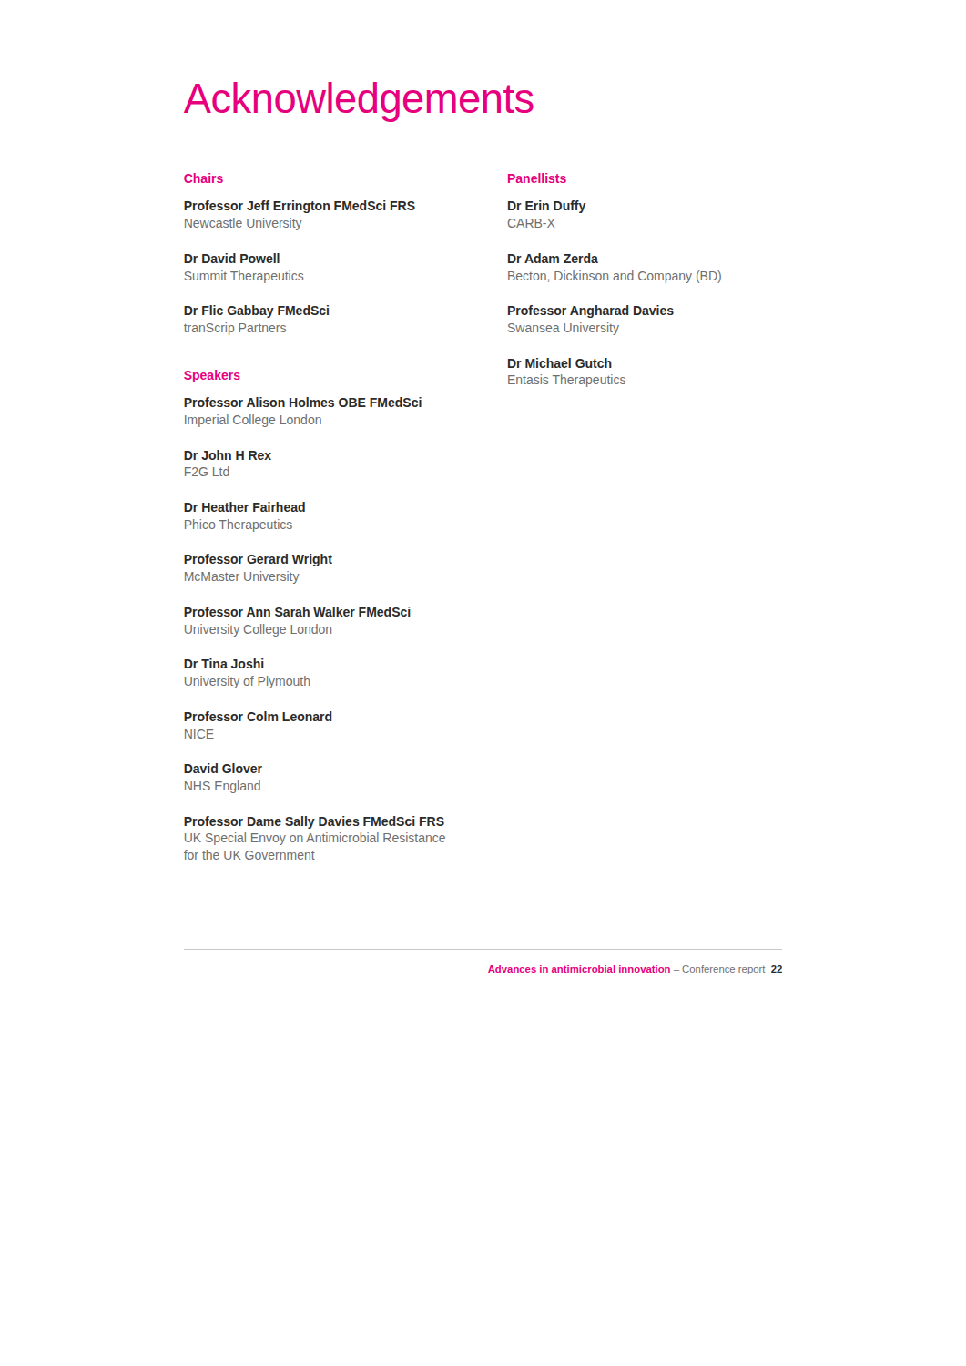Acknowledgements
Chairs
Professor Jeff Errington FMedSci FRS
Newcastle University
Dr David Powell
Summit Therapeutics
Dr Flic Gabbay FMedSci
tranScrip Partners
Speakers
Professor Alison Holmes OBE FMedSci
Imperial College London
Dr John H Rex
F2G Ltd
Dr Heather Fairhead
Phico Therapeutics
Professor Gerard Wright
McMaster University
Professor Ann Sarah Walker FMedSci
University College London
Dr Tina Joshi
University of Plymouth
Professor Colm Leonard
NICE
David Glover
NHS England
Professor Dame Sally Davies FMedSci FRS
UK Special Envoy on Antimicrobial Resistance for the UK Government
Panellists
Dr Erin Duffy
CARB-X
Dr Adam Zerda
Becton, Dickinson and Company (BD)
Professor Angharad Davies
Swansea University
Dr Michael Gutch
Entasis Therapeutics
Advances in antimicrobial innovation – Conference report 22